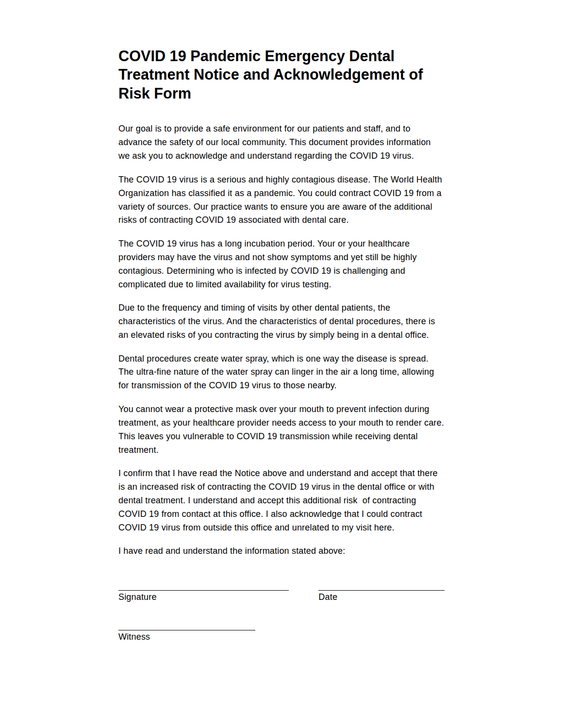COVID 19 Pandemic Emergency Dental Treatment Notice and Acknowledgement of Risk Form
Our goal is to provide a safe environment for our patients and staff, and to advance the safety of our local community. This document provides information we ask you to acknowledge and understand regarding the COVID 19 virus.
The COVID 19 virus is a serious and highly contagious disease. The World Health Organization has classified it as a pandemic. You could contract COVID 19 from a variety of sources. Our practice wants to ensure you are aware of the additional risks of contracting COVID 19 associated with dental care.
The COVID 19 virus has a long incubation period. Your or your healthcare providers may have the virus and not show symptoms and yet still be highly contagious. Determining who is infected by COVID 19 is challenging and complicated due to limited availability for virus testing.
Due to the frequency and timing of visits by other dental patients, the characteristics of the virus. And the characteristics of dental procedures, there is an elevated risks of you contracting the virus by simply being in a dental office.
Dental procedures create water spray, which is one way the disease is spread. The ultra-fine nature of the water spray can linger in the air a long time, allowing for transmission of the COVID 19 virus to those nearby.
You cannot wear a protective mask over your mouth to prevent infection during treatment, as your healthcare provider needs access to your mouth to render care. This leaves you vulnerable to COVID 19 transmission while receiving dental treatment.
I confirm that I have read the Notice above and understand and accept that there is an increased risk of contracting the COVID 19 virus in the dental office or with dental treatment. I understand and accept this additional risk of contracting COVID 19 from contact at this office. I also acknowledge that I could contract COVID 19 virus from outside this office and unrelated to my visit here.
I have read and understand the information stated above:
| Signature | | Date |
| Witness | |